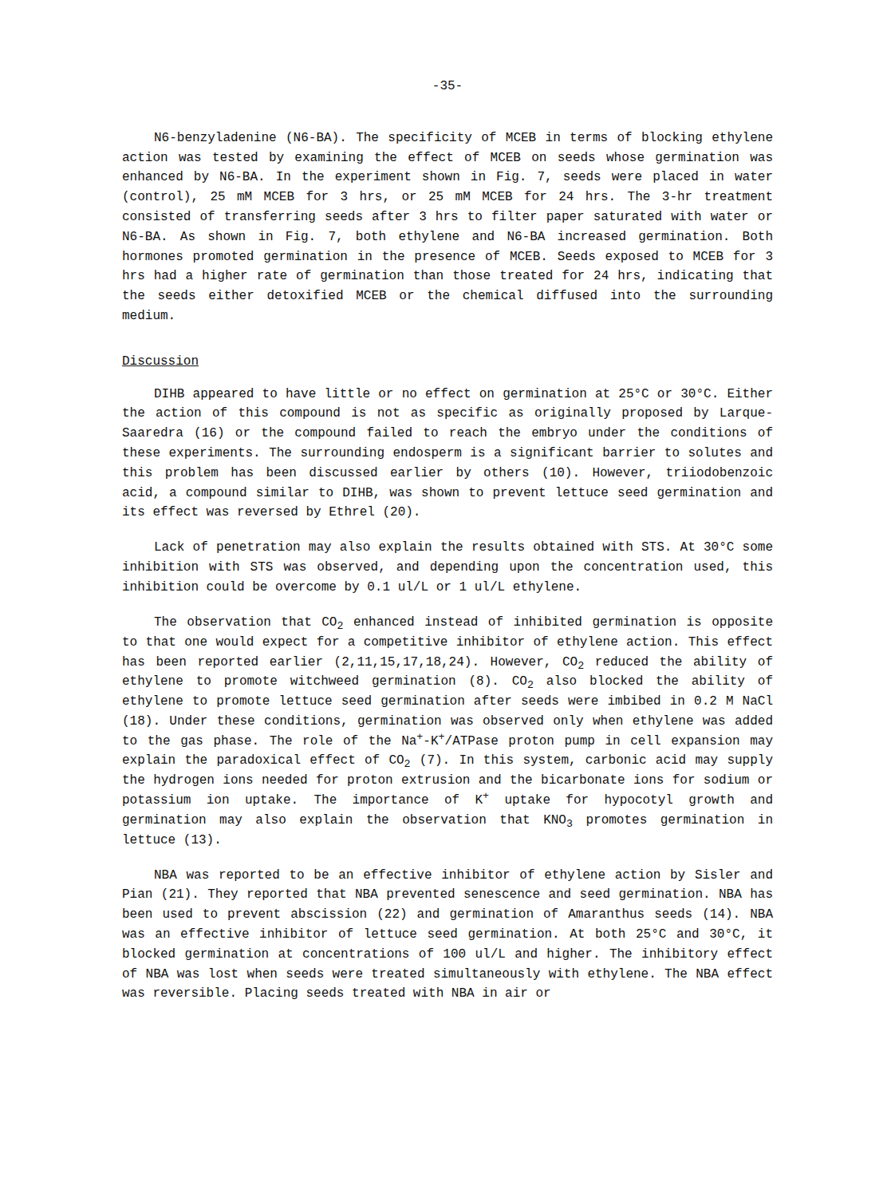-35-
N6-benzyladenine (N6-BA). The specificity of MCEB in terms of blocking ethylene action was tested by examining the effect of MCEB on seeds whose germination was enhanced by N6-BA. In the experiment shown in Fig. 7, seeds were placed in water (control), 25 mM MCEB for 3 hrs, or 25 mM MCEB for 24 hrs. The 3-hr treatment consisted of transferring seeds after 3 hrs to filter paper saturated with water or N6-BA. As shown in Fig. 7, both ethylene and N6-BA increased germination. Both hormones promoted germination in the presence of MCEB. Seeds exposed to MCEB for 3 hrs had a higher rate of germination than those treated for 24 hrs, indicating that the seeds either detoxified MCEB or the chemical diffused into the surrounding medium.
Discussion
DIHB appeared to have little or no effect on germination at 25°C or 30°C. Either the action of this compound is not as specific as originally proposed by Larque-Saaredra (16) or the compound failed to reach the embryo under the conditions of these experiments. The surrounding endosperm is a significant barrier to solutes and this problem has been discussed earlier by others (10). However, triiodobenzoic acid, a compound similar to DIHB, was shown to prevent lettuce seed germination and its effect was reversed by Ethrel (20).
Lack of penetration may also explain the results obtained with STS. At 30°C some inhibition with STS was observed, and depending upon the concentration used, this inhibition could be overcome by 0.1 ul/L or 1 ul/L ethylene.
The observation that CO2 enhanced instead of inhibited germination is opposite to that one would expect for a competitive inhibitor of ethylene action. This effect has been reported earlier (2,11,15,17,18,24). However, CO2 reduced the ability of ethylene to promote witchweed germination (8). CO2 also blocked the ability of ethylene to promote lettuce seed germination after seeds were imbibed in 0.2 M NaCl (18). Under these conditions, germination was observed only when ethylene was added to the gas phase. The role of the Na+-K+/ATPase proton pump in cell expansion may explain the paradoxical effect of CO2 (7). In this system, carbonic acid may supply the hydrogen ions needed for proton extrusion and the bicarbonate ions for sodium or potassium ion uptake. The importance of K+ uptake for hypocotyl growth and germination may also explain the observation that KNO3 promotes germination in lettuce (13).
NBA was reported to be an effective inhibitor of ethylene action by Sisler and Pian (21). They reported that NBA prevented senescence and seed germination. NBA has been used to prevent abscission (22) and germination of Amaranthus seeds (14). NBA was an effective inhibitor of lettuce seed germination. At both 25°C and 30°C, it blocked germination at concentrations of 100 ul/L and higher. The inhibitory effect of NBA was lost when seeds were treated simultaneously with ethylene. The NBA effect was reversible. Placing seeds treated with NBA in air or